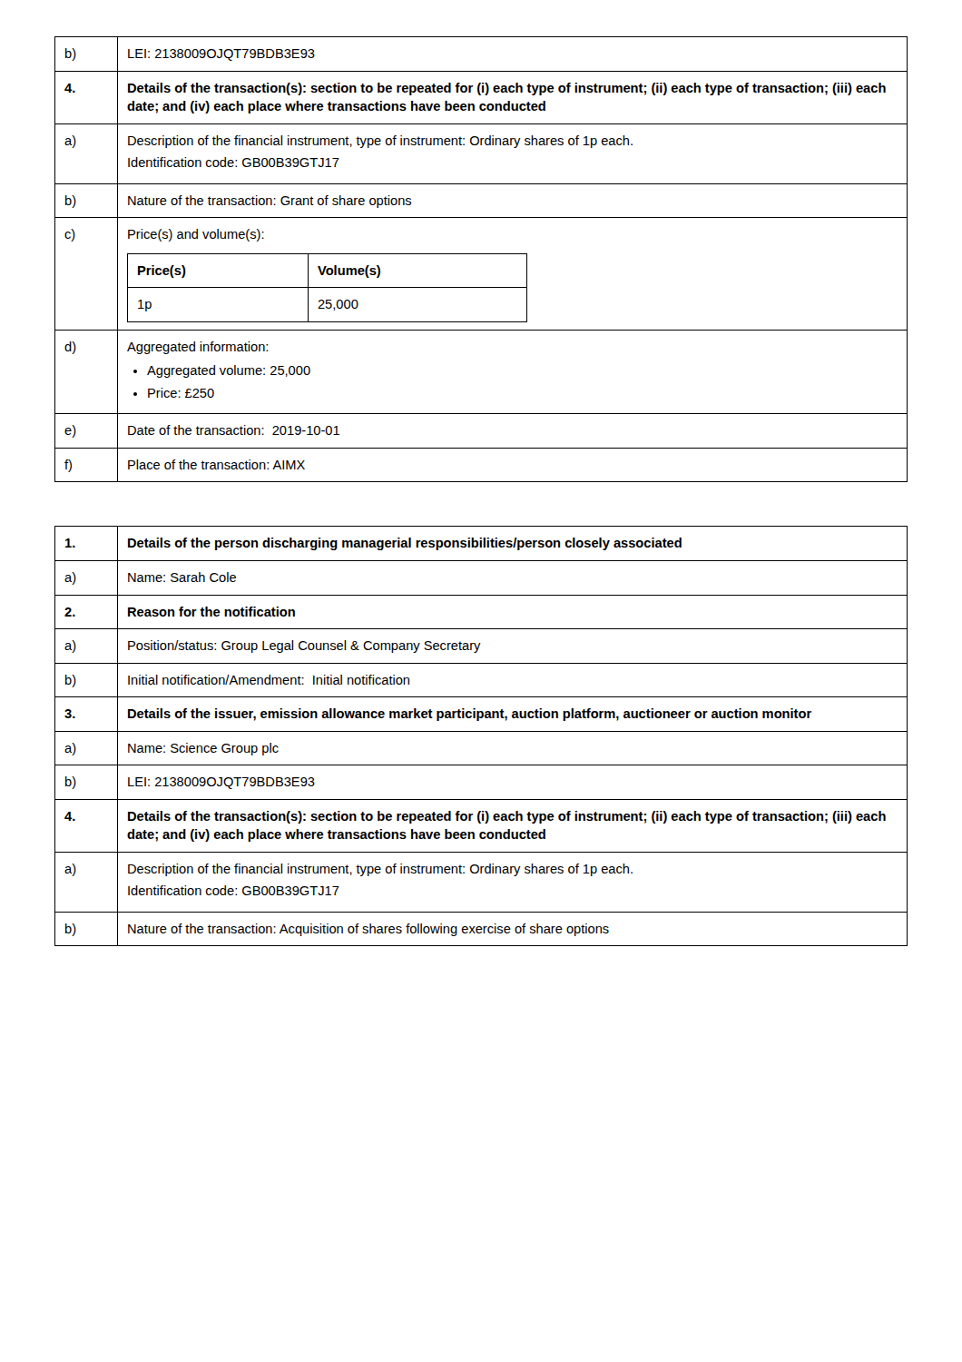| b) | LEI: 2138009OJQT79BDB3E93 |
| 4. | Details of the transaction(s): section to be repeated for (i) each type of instrument; (ii) each type of transaction; (iii) each date; and (iv) each place where transactions have been conducted |
| a) | Description of the financial instrument, type of instrument: Ordinary shares of 1p each. Identification code: GB00B39GTJ17 |
| b) | Nature of the transaction: Grant of share options |
| c) | Price(s) and volume(s): / Price(s) / Volume(s) / / 1p / 25,000 / |
| d) | Aggregated information: Aggregated volume: 25,000 Price: £250 |
| e) | Date of the transaction: 2019-10-01 |
| f) | Place of the transaction: AIMX |
| 1. | Details of the person discharging managerial responsibilities/person closely associated |
| a) | Name: Sarah Cole |
| 2. | Reason for the notification |
| a) | Position/status: Group Legal Counsel & Company Secretary |
| b) | Initial notification/Amendment: Initial notification |
| 3. | Details of the issuer, emission allowance market participant, auction platform, auctioneer or auction monitor |
| a) | Name: Science Group plc |
| b) | LEI: 2138009OJQT79BDB3E93 |
| 4. | Details of the transaction(s): section to be repeated for (i) each type of instrument; (ii) each type of transaction; (iii) each date; and (iv) each place where transactions have been conducted |
| a) | Description of the financial instrument, type of instrument: Ordinary shares of 1p each. Identification code: GB00B39GTJ17 |
| b) | Nature of the transaction: Acquisition of shares following exercise of share options |